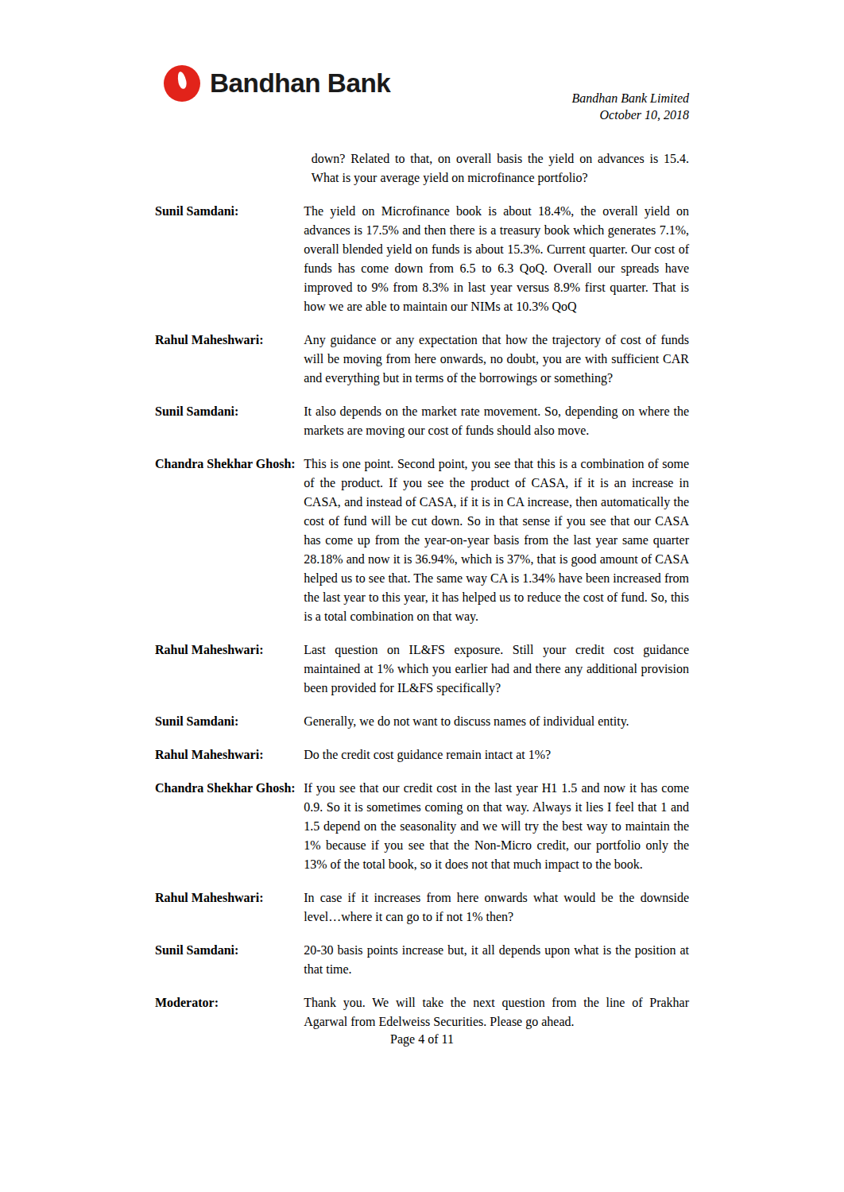Bandhan Bank
Bandhan Bank Limited
October 10, 2018
down? Related to that, on overall basis the yield on advances is 15.4. What is your average yield on microfinance portfolio?
Sunil Samdani:
The yield on Microfinance book is about 18.4%, the overall yield on advances is 17.5% and then there is a treasury book which generates 7.1%, overall blended yield on funds is about 15.3%. Current quarter. Our cost of funds has come down from 6.5 to 6.3 QoQ. Overall our spreads have improved to 9% from 8.3% in last year versus 8.9% first quarter. That is how we are able to maintain our NIMs at 10.3% QoQ
Rahul Maheshwari:
Any guidance or any expectation that how the trajectory of cost of funds will be moving from here onwards, no doubt, you are with sufficient CAR and everything but in terms of the borrowings or something?
Sunil Samdani:
It also depends on the market rate movement. So, depending on where the markets are moving our cost of funds should also move.
Chandra Shekhar Ghosh:
This is one point. Second point, you see that this is a combination of some of the product. If you see the product of CASA, if it is an increase in CASA, and instead of CASA, if it is in CA increase, then automatically the cost of fund will be cut down. So in that sense if you see that our CASA has come up from the year-on-year basis from the last year same quarter 28.18% and now it is 36.94%, which is 37%, that is good amount of CASA helped us to see that. The same way CA is 1.34% have been increased from the last year to this year, it has helped us to reduce the cost of fund. So, this is a total combination on that way.
Rahul Maheshwari:
Last question on IL&FS exposure. Still your credit cost guidance maintained at 1% which you earlier had and there any additional provision been provided for IL&FS specifically?
Sunil Samdani:
Generally, we do not want to discuss names of individual entity.
Rahul Maheshwari:
Do the credit cost guidance remain intact at 1%?
Chandra Shekhar Ghosh:
If you see that our credit cost in the last year H1 1.5 and now it has come 0.9. So it is sometimes coming on that way. Always it lies I feel that 1 and 1.5 depend on the seasonality and we will try the best way to maintain the 1% because if you see that the Non-Micro credit, our portfolio only the 13% of the total book, so it does not that much impact to the book.
Rahul Maheshwari:
In case if it increases from here onwards what would be the downside level…where it can go to if not 1% then?
Sunil Samdani:
20-30 basis points increase but, it all depends upon what is the position at that time.
Moderator:
Thank you. We will take the next question from the line of Prakhar Agarwal from Edelweiss Securities. Please go ahead.
Page 4 of 11